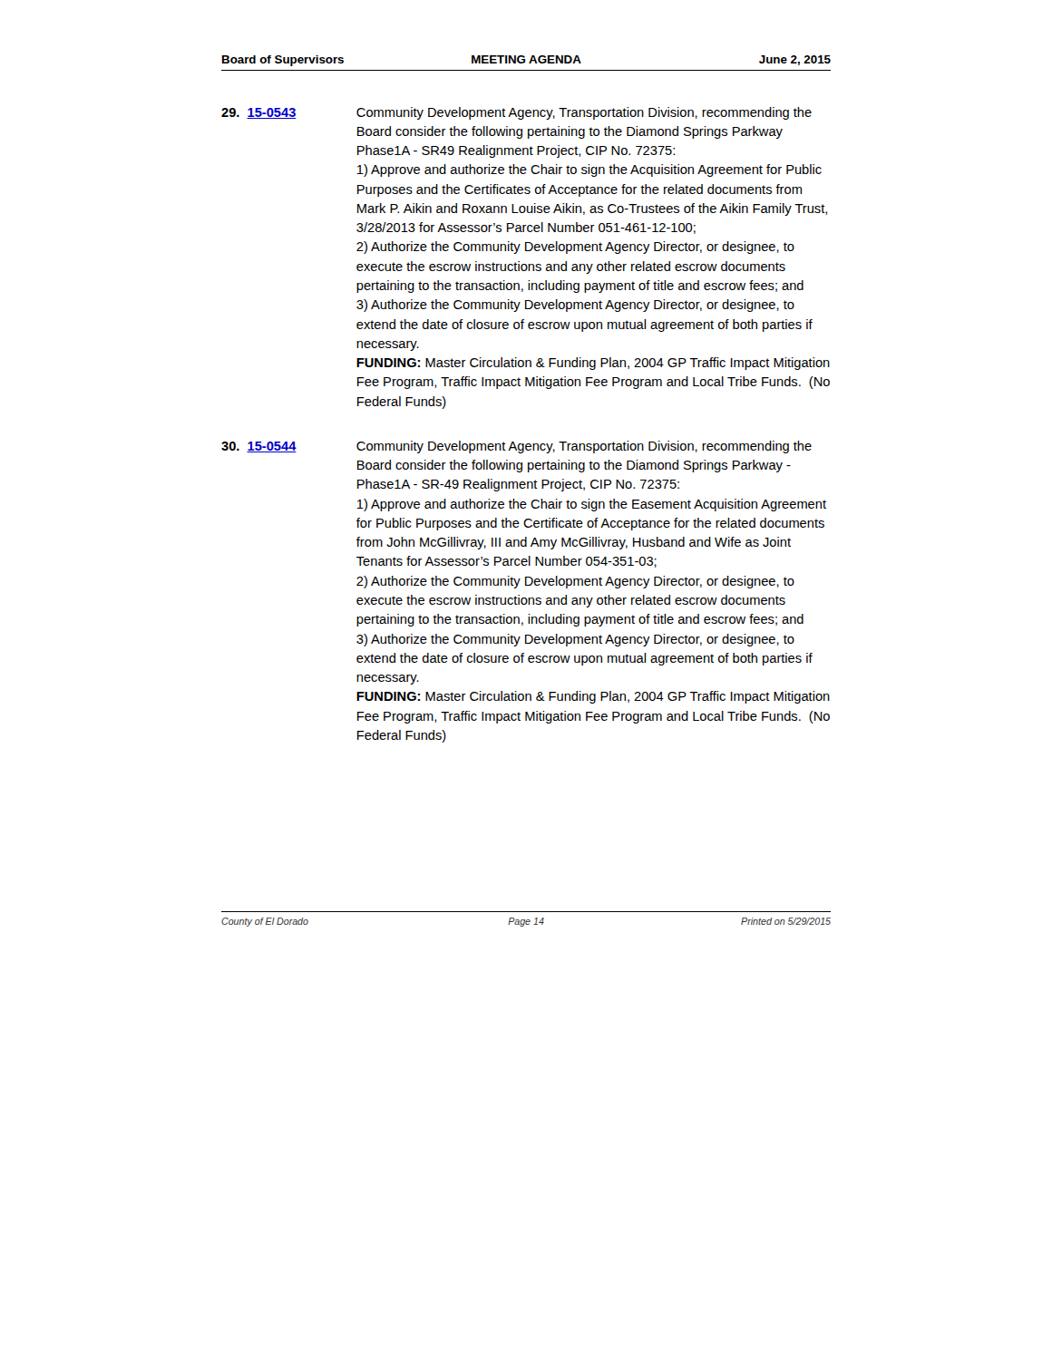Board of Supervisors
MEETING AGENDA
June 2, 2015
29. 15-0543
Community Development Agency, Transportation Division, recommending the Board consider the following pertaining to the Diamond Springs Parkway Phase1A - SR49 Realignment Project, CIP No. 72375:
1) Approve and authorize the Chair to sign the Acquisition Agreement for Public Purposes and the Certificates of Acceptance for the related documents from Mark P. Aikin and Roxann Louise Aikin, as Co-Trustees of the Aikin Family Trust, 3/28/2013 for Assessor’s Parcel Number 051-461-12-100;
2) Authorize the Community Development Agency Director, or designee, to execute the escrow instructions and any other related escrow documents pertaining to the transaction, including payment of title and escrow fees; and
3) Authorize the Community Development Agency Director, or designee, to extend the date of closure of escrow upon mutual agreement of both parties if necessary.
FUNDING: Master Circulation & Funding Plan, 2004 GP Traffic Impact Mitigation Fee Program, Traffic Impact Mitigation Fee Program and Local Tribe Funds. (No Federal Funds)
30. 15-0544
Community Development Agency, Transportation Division, recommending the Board consider the following pertaining to the Diamond Springs Parkway - Phase1A - SR-49 Realignment Project, CIP No. 72375:
1) Approve and authorize the Chair to sign the Easement Acquisition Agreement for Public Purposes and the Certificate of Acceptance for the related documents from John McGillivray, III and Amy McGillivray, Husband and Wife as Joint Tenants for Assessor’s Parcel Number 054-351-03;
2) Authorize the Community Development Agency Director, or designee, to execute the escrow instructions and any other related escrow documents pertaining to the transaction, including payment of title and escrow fees; and
3) Authorize the Community Development Agency Director, or designee, to extend the date of closure of escrow upon mutual agreement of both parties if necessary.
FUNDING: Master Circulation & Funding Plan, 2004 GP Traffic Impact Mitigation Fee Program, Traffic Impact Mitigation Fee Program and Local Tribe Funds. (No Federal Funds)
County of El Dorado
Page 14
Printed on 5/29/2015